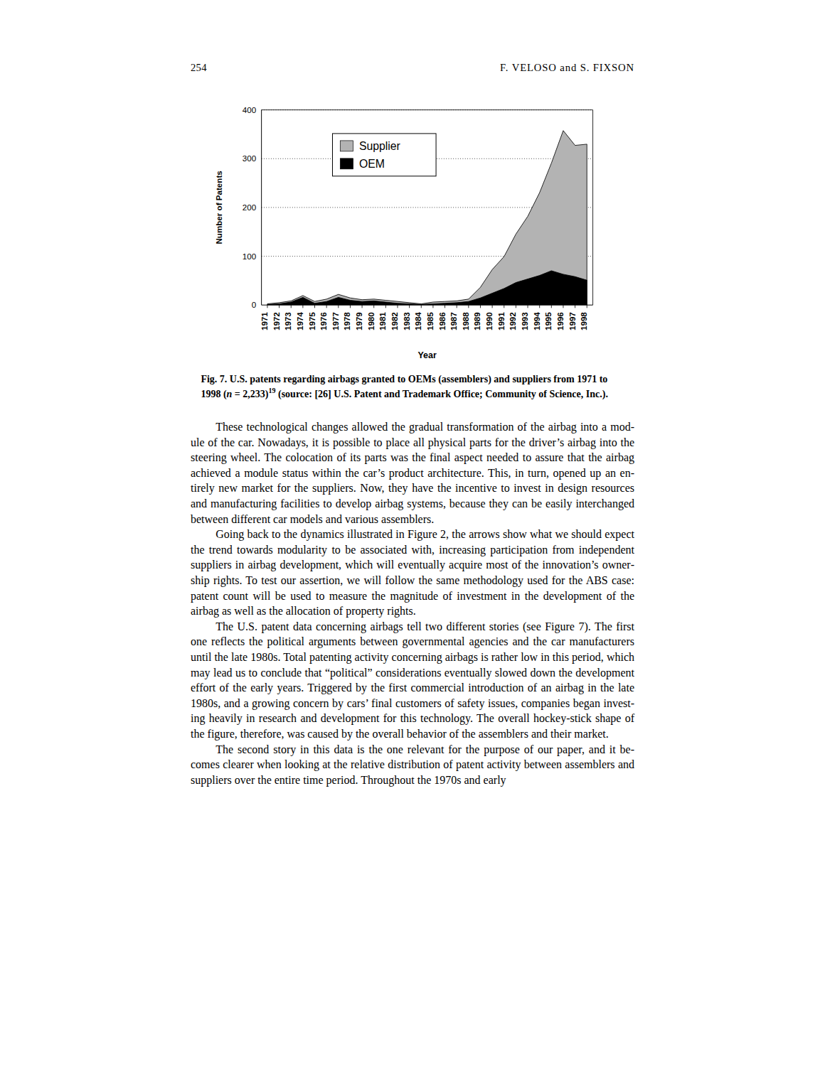254 F. VELOSO and S. FIXSON
Number of Patents 400 300 200 100 0 Supplier OEM 1971 1972 1973 1974 1975 1976 1977 1978 1979 1980 1981 1982 1983 1984 1985 1986 1987 1988 1989 1990 1991 1992 1993 1994 1995 1996 1997 1998 Year
Fig. 7. U.S. patents regarding airbags granted to OEMs (assemblers) and suppliers from 1971 to 1998 (n = 2,233)19 (source: [26] U.S. Patent and Trademark Office; Community of Science, Inc.).
These technological changes allowed the gradual transformation of the airbag into a module of the car. Nowadays, it is possible to place all physical parts for the driver’s airbag into the steering wheel. The colocation of its parts was the final aspect needed to assure that the airbag achieved a module status within the car’s product architecture. This, in turn, opened up an entirely new market for the suppliers. Now, they have the incentive to invest in design resources and manufacturing facilities to develop airbag systems, because they can be easily interchanged between different car models and various assemblers.
Going back to the dynamics illustrated in Figure 2, the arrows show what we should expect the trend towards modularity to be associated with, increasing participation from independent suppliers in airbag development, which will eventually acquire most of the innovation’s ownership rights. To test our assertion, we will follow the same methodology used for the ABS case: patent count will be used to measure the magnitude of investment in the development of the airbag as well as the allocation of property rights.
The U.S. patent data concerning airbags tell two different stories (see Figure 7). The first one reflects the political arguments between governmental agencies and the car manufacturers until the late 1980s. Total patenting activity concerning airbags is rather low in this period, which may lead us to conclude that “political” considerations eventually slowed down the development effort of the early years. Triggered by the first commercial introduction of an airbag in the late 1980s, and a growing concern by cars’ final customers of safety issues, companies began investing heavily in research and development for this technology. The overall hockey-stick shape of the figure, therefore, was caused by the overall behavior of the assemblers and their market.
The second story in this data is the one relevant for the purpose of our paper, and it becomes clearer when looking at the relative distribution of patent activity between assemblers and suppliers over the entire time period. Throughout the 1970s and early